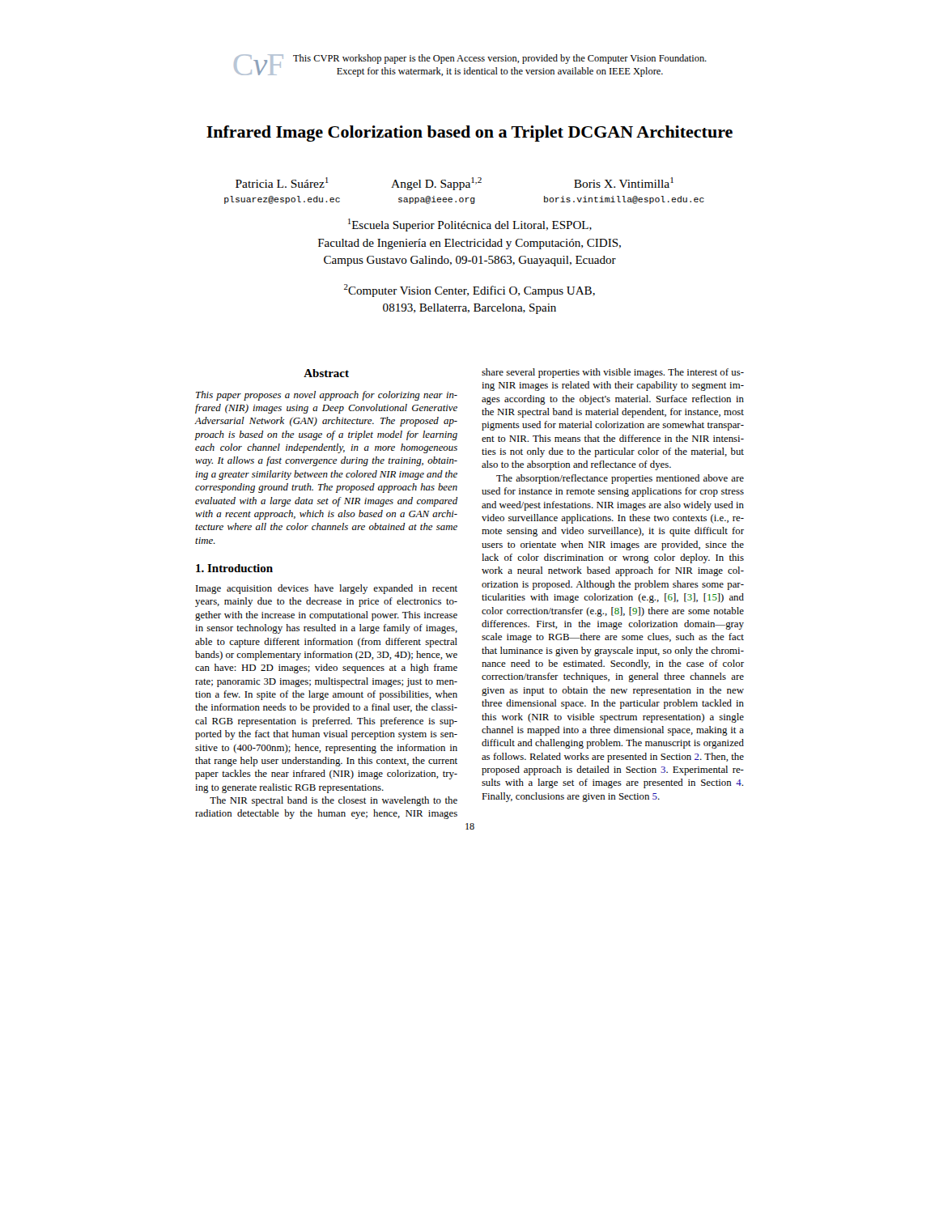Cv F
This CVPR workshop paper is the Open Access version, provided by the Computer Vision Foundation.
Except for this watermark, it is identical to the version available on IEEE Xplore.
Infrared Image Colorization based on a Triplet DCGAN Architecture
| Patricia L. Suárez 1 plsuarez@espol.edu.ec | Angel D. Sappa 1,2 sappa@ieee.org | Boris X. Vintimilla 1 boris.vintimilla@espol.edu.ec |
1Escuela Superior Politécnica del Litoral, ESPOL,
Facultad de Ingeniería en Electricidad y Computación, CIDIS,
Campus Gustavo Galindo, 09-01-5863, Guayaquil, Ecuador
2Computer Vision Center, Edifici O, Campus UAB,
08193, Bellaterra, Barcelona, Spain
Abstract
This paper proposes a novel approach for colorizing near infrared (NIR) images using a Deep Convolutional Generative Adversarial Network (GAN) architecture. The proposed approach is based on the usage of a triplet model for learning each color channel independently, in a more homogeneous way. It allows a fast convergence during the training, obtaining a greater similarity between the colored NIR image and the corresponding ground truth. The proposed approach has been evaluated with a large data set of NIR images and compared with a recent approach, which is also based on a GAN architecture where all the color channels are obtained at the same time.
1. Introduction
Image acquisition devices have largely expanded in recent years, mainly due to the decrease in price of electronics together with the increase in computational power. This increase in sensor technology has resulted in a large family of images, able to capture different information (from different spectral bands) or complementary information (2D, 3D, 4D); hence, we can have: HD 2D images; video sequences at a high frame rate; panoramic 3D images; multispectral images; just to mention a few. In spite of the large amount of possibilities, when the information needs to be provided to a final user, the classical RGB representation is preferred. This preference is supported by the fact that human visual perception system is sensitive to (400-700nm); hence, representing the information in that range help user understanding. In this context, the current paper tackles the near infrared (NIR) image colorization, trying to generate realistic RGB representations.
The NIR spectral band is the closest in wavelength to the radiation detectable by the human eye; hence, NIR images share several properties with visible images. The interest of using NIR images is related with their capability to segment images according to the object's material. Surface reflection in the NIR spectral band is material dependent, for instance, most pigments used for material colorization are somewhat transparent to NIR. This means that the difference in the NIR intensities is not only due to the particular color of the material, but also to the absorption and reflectance of dyes.
The absorption/reflectance properties mentioned above are used for instance in remote sensing applications for crop stress and weed/pest infestations. NIR images are also widely used in video surveillance applications. In these two contexts (i.e., remote sensing and video surveillance), it is quite difficult for users to orientate when NIR images are provided, since the lack of color discrimination or wrong color deploy. In this work a neural network based approach for NIR image colorization is proposed. Although the problem shares some particularities with image colorization (e.g., [6], [3], [15]) and color correction/transfer (e.g., [8], [9]) there are some notable differences. First, in the image colorization domain—gray scale image to RGB—there are some clues, such as the fact that luminance is given by grayscale input, so only the chrominance need to be estimated. Secondly, in the case of color correction/transfer techniques, in general three channels are given as input to obtain the new representation in the new three dimensional space. In the particular problem tackled in this work (NIR to visible spectrum representation) a single channel is mapped into a three dimensional space, making it a difficult and challenging problem. The manuscript is organized as follows. Related works are presented in Section 2. Then, the proposed approach is detailed in Section 3. Experimental results with a large set of images are presented in Section 4. Finally, conclusions are given in Section 5.
18